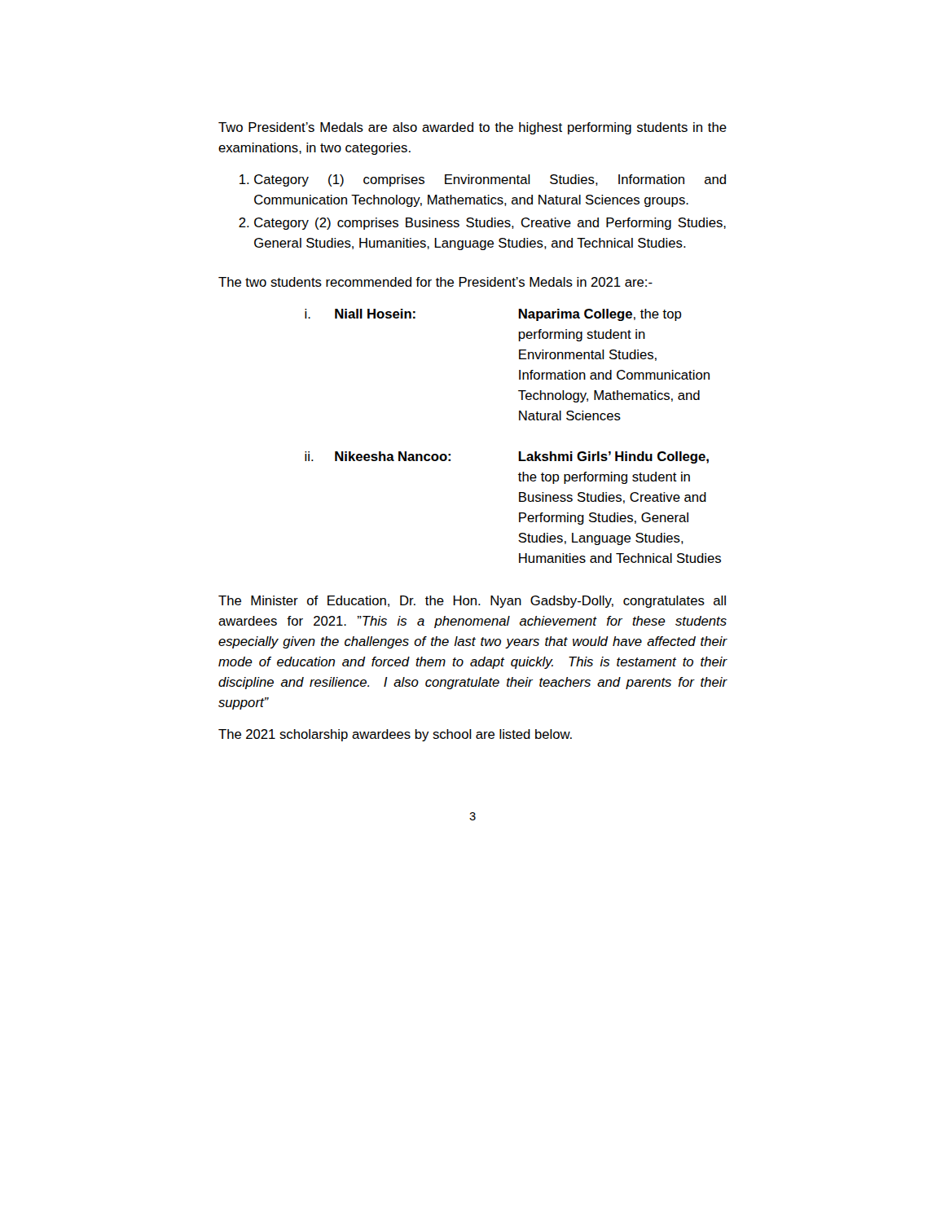Two President’s Medals are also awarded to the highest performing students in the examinations, in two categories.
Category (1) comprises Environmental Studies, Information and Communication Technology, Mathematics, and Natural Sciences groups.
Category (2) comprises Business Studies, Creative and Performing Studies, General Studies, Humanities, Language Studies, and Technical Studies.
The two students recommended for the President’s Medals in 2021 are:-
i. Niall Hosein: Naparima College, the top performing student in Environmental Studies, Information and Communication Technology, Mathematics, and Natural Sciences
ii. Nikeesha Nancoo: Lakshmi Girls’ Hindu College, the top performing student in Business Studies, Creative and Performing Studies, General Studies, Language Studies, Humanities and Technical Studies
The Minister of Education, Dr. the Hon. Nyan Gadsby-Dolly, congratulates all awardees for 2021. ”This is a phenomenal achievement for these students especially given the challenges of the last two years that would have affected their mode of education and forced them to adapt quickly. This is testament to their discipline and resilience. I also congratulate their teachers and parents for their support”
The 2021 scholarship awardees by school are listed below.
3